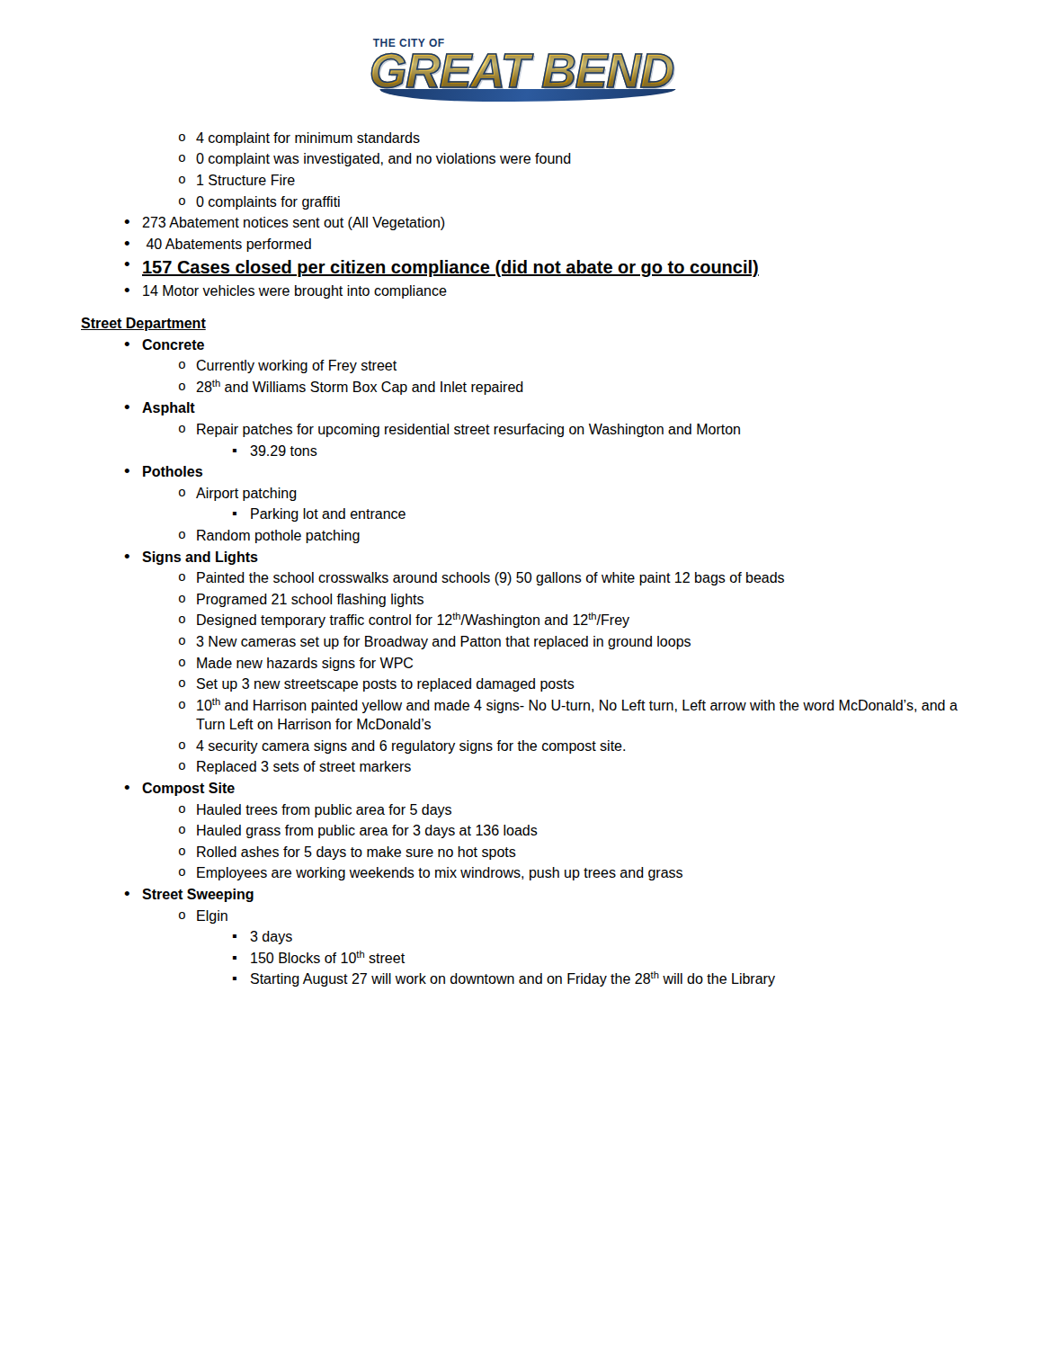THE CITY OF
GREAT BEND
4 complaint for minimum standards
0 complaint was investigated, and no violations were found
1 Structure Fire
0 complaints for graffiti
273 Abatement notices sent out (All Vegetation)
40 Abatements performed
157 Cases closed per citizen compliance (did not abate or go to council)
14 Motor vehicles were brought into compliance
Street Department
Concrete
Currently working of Frey street
28th and Williams Storm Box Cap and Inlet repaired
Asphalt
Repair patches for upcoming residential street resurfacing on Washington and Morton
39.29 tons
Potholes
Airport patching
Parking lot and entrance
Random pothole patching
Signs and Lights
Painted the school crosswalks around schools (9) 50 gallons of white paint 12 bags of beads
Programed 21 school flashing lights
Designed temporary traffic control for 12th/Washington and 12th/Frey
3 New cameras set up for Broadway and Patton that replaced in ground loops
Made new hazards signs for WPC
Set up 3 new streetscape posts to replaced damaged posts
10th and Harrison painted yellow and made 4 signs- No U-turn, No Left turn, Left arrow with the word McDonald’s, and a Turn Left on Harrison for McDonald’s
4 security camera signs and 6 regulatory signs for the compost site.
Replaced 3 sets of street markers
Compost Site
Hauled trees from public area for 5 days
Hauled grass from public area for 3 days at 136 loads
Rolled ashes for 5 days to make sure no hot spots
Employees are working weekends to mix windrows, push up trees and grass
Street Sweeping
Elgin
3 days
150 Blocks of 10th street
Starting August 27 will work on downtown and on Friday the 28th will do the Library